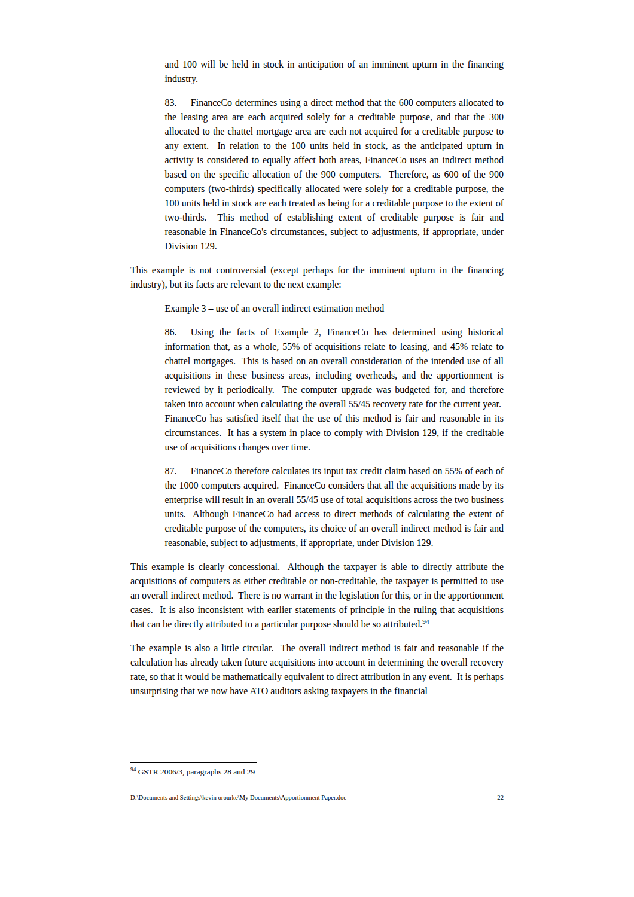and 100 will be held in stock in anticipation of an imminent upturn in the financing industry.
83. FinanceCo determines using a direct method that the 600 computers allocated to the leasing area are each acquired solely for a creditable purpose, and that the 300 allocated to the chattel mortgage area are each not acquired for a creditable purpose to any extent. In relation to the 100 units held in stock, as the anticipated upturn in activity is considered to equally affect both areas, FinanceCo uses an indirect method based on the specific allocation of the 900 computers. Therefore, as 600 of the 900 computers (two-thirds) specifically allocated were solely for a creditable purpose, the 100 units held in stock are each treated as being for a creditable purpose to the extent of two-thirds. This method of establishing extent of creditable purpose is fair and reasonable in FinanceCo's circumstances, subject to adjustments, if appropriate, under Division 129.
This example is not controversial (except perhaps for the imminent upturn in the financing industry), but its facts are relevant to the next example:
Example 3 – use of an overall indirect estimation method
86. Using the facts of Example 2, FinanceCo has determined using historical information that, as a whole, 55% of acquisitions relate to leasing, and 45% relate to chattel mortgages. This is based on an overall consideration of the intended use of all acquisitions in these business areas, including overheads, and the apportionment is reviewed by it periodically. The computer upgrade was budgeted for, and therefore taken into account when calculating the overall 55/45 recovery rate for the current year. FinanceCo has satisfied itself that the use of this method is fair and reasonable in its circumstances. It has a system in place to comply with Division 129, if the creditable use of acquisitions changes over time.
87. FinanceCo therefore calculates its input tax credit claim based on 55% of each of the 1000 computers acquired. FinanceCo considers that all the acquisitions made by its enterprise will result in an overall 55/45 use of total acquisitions across the two business units. Although FinanceCo had access to direct methods of calculating the extent of creditable purpose of the computers, its choice of an overall indirect method is fair and reasonable, subject to adjustments, if appropriate, under Division 129.
This example is clearly concessional. Although the taxpayer is able to directly attribute the acquisitions of computers as either creditable or non-creditable, the taxpayer is permitted to use an overall indirect method. There is no warrant in the legislation for this, or in the apportionment cases. It is also inconsistent with earlier statements of principle in the ruling that acquisitions that can be directly attributed to a particular purpose should be so attributed.94
The example is also a little circular. The overall indirect method is fair and reasonable if the calculation has already taken future acquisitions into account in determining the overall recovery rate, so that it would be mathematically equivalent to direct attribution in any event. It is perhaps unsurprising that we now have ATO auditors asking taxpayers in the financial
94 GSTR 2006/3, paragraphs 28 and 29
D:\Documents and Settings\kevin orourke\My Documents\Apportionment Paper.doc 22